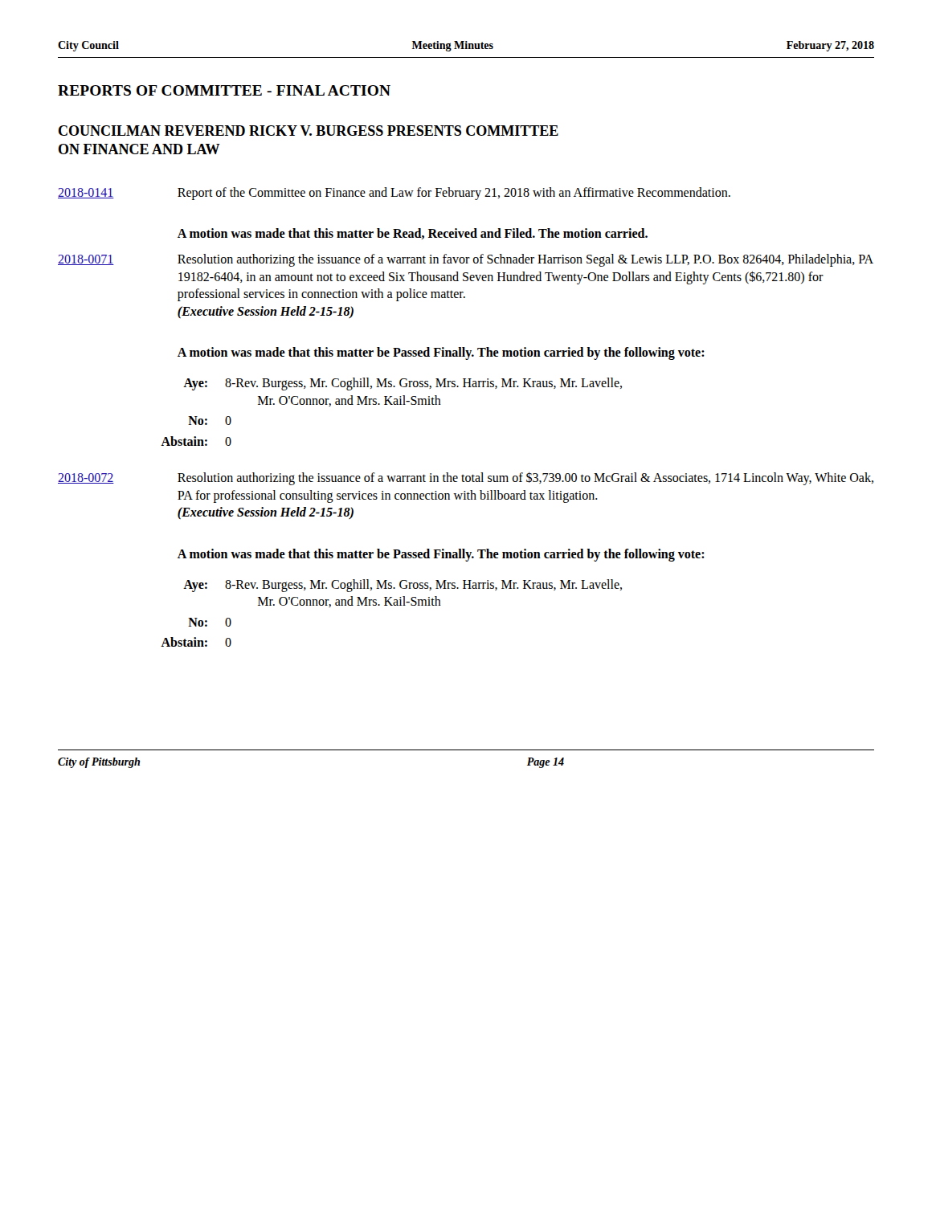City Council
Meeting Minutes
February 27, 2018
REPORTS OF COMMITTEE - FINAL ACTION
COUNCILMAN REVEREND RICKY V. BURGESS PRESENTS COMMITTEE
ON FINANCE AND LAW
2018-0141
Report of the Committee on Finance and Law for February 21, 2018 with an Affirmative Recommendation.
A motion was made that this matter be Read, Received and Filed. The motion carried.
2018-0071
Resolution authorizing the issuance of a warrant in favor of Schnader Harrison Segal & Lewis LLP, P.O. Box 826404, Philadelphia, PA 19182-6404, in an amount not to exceed Six Thousand Seven Hundred Twenty-One Dollars and Eighty Cents ($6,721.80) for professional services in connection with a police matter.
(Executive Session Held 2-15-18)
A motion was made that this matter be Passed Finally. The motion carried by the following vote:
| Aye: | 8 | - | Rev. Burgess, Mr. Coghill, Ms. Gross, Mrs. Harris, Mr. Kraus, Mr. Lavelle, Mr. O'Connor, and Mrs. Kail-Smith |
| No: | 0 | | |
| Abstain: | 0 | | |
2018-0072
Resolution authorizing the issuance of a warrant in the total sum of $3,739.00 to McGrail & Associates, 1714 Lincoln Way, White Oak, PA for professional consulting services in connection with billboard tax litigation.
(Executive Session Held 2-15-18)
A motion was made that this matter be Passed Finally. The motion carried by the following vote:
| Aye: | 8 | - | Rev. Burgess, Mr. Coghill, Ms. Gross, Mrs. Harris, Mr. Kraus, Mr. Lavelle, Mr. O'Connor, and Mrs. Kail-Smith |
| No: | 0 | | |
| Abstain: | 0 | | |
City of Pittsburgh
Page 14